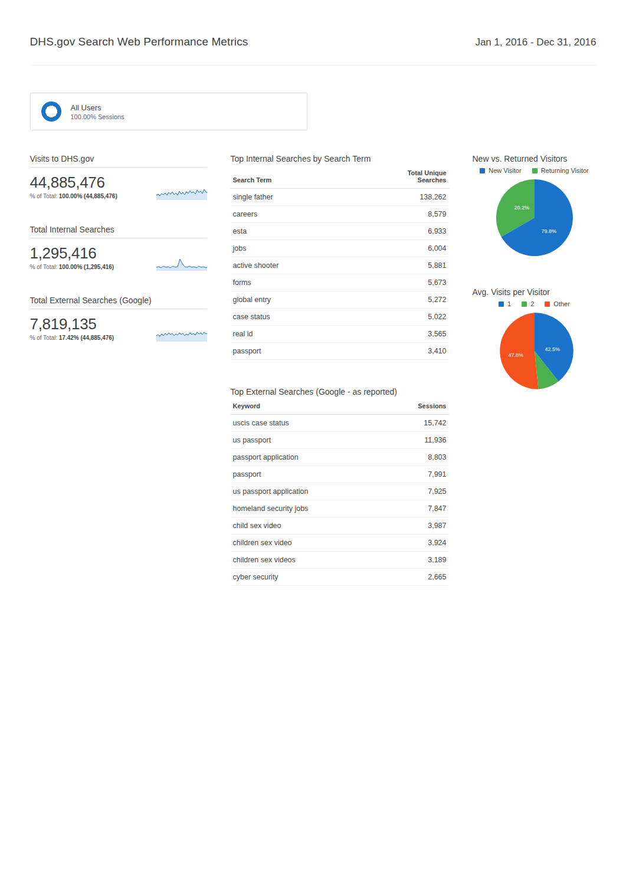DHS.gov Search Web Performance Metrics
Jan 1, 2016 - Dec 31, 2016
All Users
100.00% Sessions
Visits to DHS.gov
44,885,476
% of Total: 100.00% (44,885,476)
Total Internal Searches
1,295,416
% of Total: 100.00% (1,295,416)
Total External Searches (Google)
7,819,135
% of Total: 17.42% (44,885,476)
Top Internal Searches by Search Term
| Search Term | Total Unique Searches |
| --- | --- |
| single father | 138,262 |
| careers | 8,579 |
| esta | 6,933 |
| jobs | 6,004 |
| active shooter | 5,881 |
| forms | 5,673 |
| global entry | 5,272 |
| case status | 5,022 |
| real id | 3,565 |
| passport | 3,410 |
Top External Searches (Google - as reported)
| Keyword | Sessions |
| --- | --- |
| uscis case status | 15,742 |
| us passport | 11,936 |
| passport application | 8,803 |
| passport | 7,991 |
| us passport application | 7,925 |
| homeland security jobs | 7,847 |
| child sex video | 3,987 |
| children sex video | 3,924 |
| children sex videos | 3,189 |
| cyber security | 2,665 |
New vs. Returned Visitors
New Visitor Returning Visitor
20.2% 79.8%
Avg. Visits per Visitor
1 2 Other
42.5% 47.8%